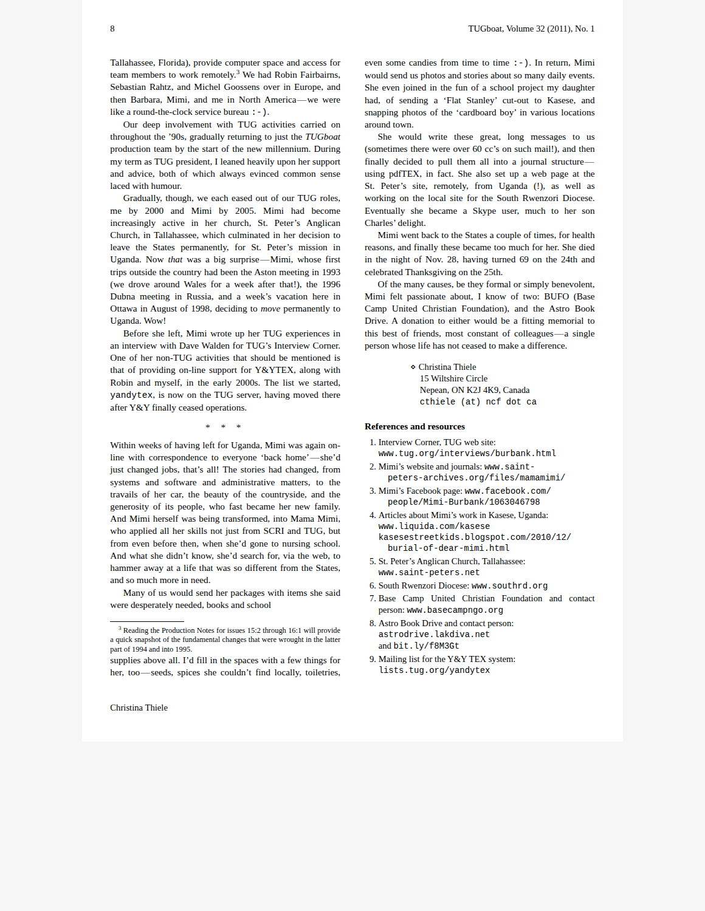8 TUGboat, Volume 32 (2011), No. 1
Tallahassee, Florida), provide computer space and access for team members to work remotely.3 We had Robin Fairbairns, Sebastian Rahtz, and Michel Goossens over in Europe, and then Barbara, Mimi, and me in North America — we were like a round-the-clock service bureau :-).
Our deep involvement with TUG activities carried on throughout the ’90s, gradually returning to just the TUGboat production team by the start of the new millennium. During my term as TUG president, I leaned heavily upon her support and advice, both of which always evinced common sense laced with humour.
Gradually, though, we each eased out of our TUG roles, me by 2000 and Mimi by 2005. Mimi had become increasingly active in her church, St. Peter’s Anglican Church, in Tallahassee, which culminated in her decision to leave the States permanently, for St. Peter’s mission in Uganda. Now that was a big surprise — Mimi, whose first trips outside the country had been the Aston meeting in 1993 (we drove around Wales for a week after that!), the 1996 Dubna meeting in Russia, and a week’s vacation here in Ottawa in August of 1998, deciding to move permanently to Uganda. Wow!
Before she left, Mimi wrote up her TUG experiences in an interview with Dave Walden for TUG’s Interview Corner. One of her non-TUG activities that should be mentioned is that of providing on-line support for Y&YTe X, along with Robin and myself, in the early 2000s. The list we started, yandytex, is now on the TUG server, having moved there after Y&Y finally ceased operations.
* * *
Within weeks of having left for Uganda, Mimi was again on-line with correspondence to everyone ‘back home’ — she’d just changed jobs, that’s all! The stories had changed, from systems and software and administrative matters, to the travails of her car, the beauty of the countryside, and the generosity of its people, who fast became her new family. And Mimi herself was being transformed, into Mama Mimi, who applied all her skills not just from SCRI and TUG, but from even before then, when she’d gone to nursing school. And what she didn’t know, she’d search for, via the web, to hammer away at a life that was so different from the States, and so much more in need.
Many of us would send her packages with items she said were desperately needed, books and school
3 Reading the Production Notes for issues 15:2 through 16:1 will provide a quick snapshot of the fundamental changes that were wrought in the latter part of 1994 and into 1995.
supplies above all. I’d fill in the spaces with a few things for her, too — seeds, spices she couldn’t find locally, toiletries, even some candies from time to time :-). In return, Mimi would send us photos and stories about so many daily events. She even joined in the fun of a school project my daughter had, of sending a ‘Flat Stanley’ cut-out to Kasese, and snapping photos of the ‘cardboard boy’ in various locations around town.
She would write these great, long messages to us (sometimes there were over 60 cc’s on such mail!), and then finally decided to pull them all into a journal structure — using pdfTe X, in fact. She also set up a web page at the St. Peter’s site, remotely, from Uganda (!), as well as working on the local site for the South Rwenzori Diocese. Eventually she became a Skype user, much to her son Charles’ delight.
Mimi went back to the States a couple of times, for health reasons, and finally these became too much for her. She died in the night of Nov. 28, having turned 69 on the 24th and celebrated Thanksgiving on the 25th.
Of the many causes, be they formal or simply benevolent, Mimi felt passionate about, I know of two: BUFO (Base Camp United Christian Foundation), and the Astro Book Drive. A donation to either would be a fitting memorial to this best of friends, most constant of colleagues — a single person whose life has not ceased to make a difference.
⋄Christina Thiele
15 Wiltshire Circle
Nepean, ON K2J 4K9, Canada
cthiele (at) ncf dot ca
References and resources
Interview Corner, TUG web site: www.tug.org/interviews/burbank.html
Mimi’s website and journals: www.saint- peters-archives.org/files/mamamimi/
Mimi’s Facebook page: www.facebook.com/ people/Mimi-Burbank/1063046798
Articles about Mimi’s work in Kasese, Uganda: www.liquida.com/kasese kasesestreetkids.blogspot.com/2010/12/ burial-of-dear-mimi.html
St. Peter’s Anglican Church, Tallahassee: www.saint-peters.net
South Rwenzori Diocese: www.southrd.org
Base Camp United Christian Foundation and contact person: www.basecampngo.org
Astro Book Drive and contact person: astrodrive.lakdiva.net and bit.ly/f8M3Gt
Mailing list for the Y&Y Te X system: lists.tug.org/yandytex
Christina Thiele